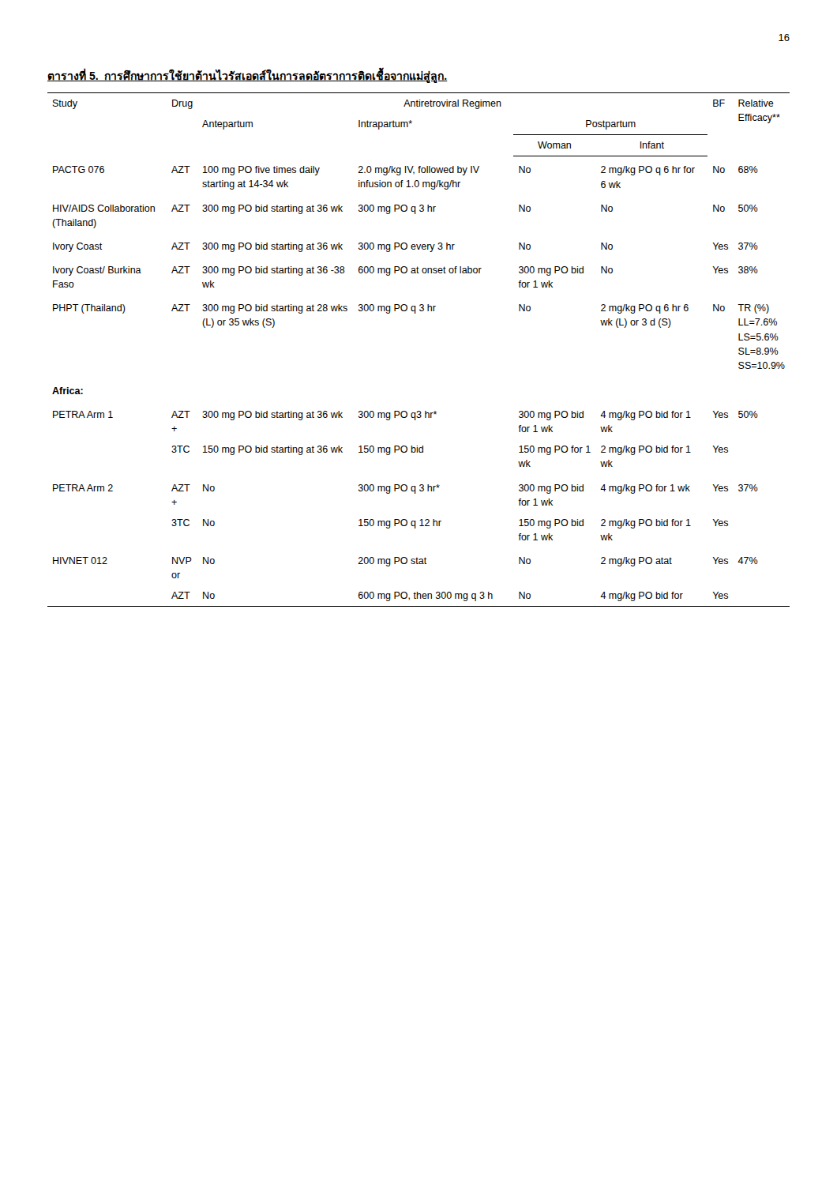16
ตารางที่ 5. การศึกษาการใช้ยาต้านไวรัสเอดส์ในการลดอัตราการติดเชื้อจากแม่สู่ลูก.
| Study | Drug | Antiretroviral Regimen | BF | Relative Efficacy** |
| --- | --- | --- | --- | --- |
| Antepartum | Intrapartum* | Postpartum |
| Woman | Infant |
| PACTG 076 | AZT | 100 mg PO five times daily starting at 14-34 wk | 2.0 mg/kg IV, followed by IV infusion of 1.0 mg/kg/hr | No | 2 mg/kg PO q 6 hr for 6 wk | No | 68% |
| HIV/AIDS Collaboration (Thailand) | AZT | 300 mg PO bid starting at 36 wk | 300 mg PO q 3 hr | No | No | No | 50% |
| Ivory Coast | AZT | 300 mg PO bid starting at 36 wk | 300 mg PO every 3 hr | No | No | Yes | 37% |
| Ivory Coast/ Burkina Faso | AZT | 300 mg PO bid starting at 36 -38 wk | 600 mg PO at onset of labor | 300 mg PO bid for 1 wk | No | Yes | 38% |
| PHPT (Thailand) | AZT | 300 mg PO bid starting at 28 wks (L) or 35 wks (S) | 300 mg PO q 3 hr | No | 2 mg/kg PO q 6 hr 6 wk (L) or 3 d (S) | No | TR (%) LL=7.6% LS=5.6% SL=8.9% SS=10.9% |
| Africa: |
| PETRA Arm 1 | AZT + | 300 mg PO bid starting at 36 wk | 300 mg PO q3 hr* | 300 mg PO bid for 1 wk | 4 mg/kg PO bid for 1 wk | Yes | 50% |
| 3TC | 150 mg PO bid starting at 36 wk | 150 mg PO bid | 150 mg PO for 1 wk | 2 mg/kg PO bid for 1 wk | Yes | |
| PETRA Arm 2 | AZT + | No | 300 mg PO q 3 hr* | 300 mg PO bid for 1 wk | 4 mg/kg PO for 1 wk | Yes | 37% |
| 3TC | No | 150 mg PO q 12 hr | 150 mg PO bid for 1 wk | 2 mg/kg PO bid for 1 wk | Yes | |
| HIVNET 012 | NVP or | No | 200 mg PO stat | No | 2 mg/kg PO atat | Yes | 47% |
| AZT | No | 600 mg PO, then 300 mg q 3 h | No | 4 mg/kg PO bid for | Yes | |